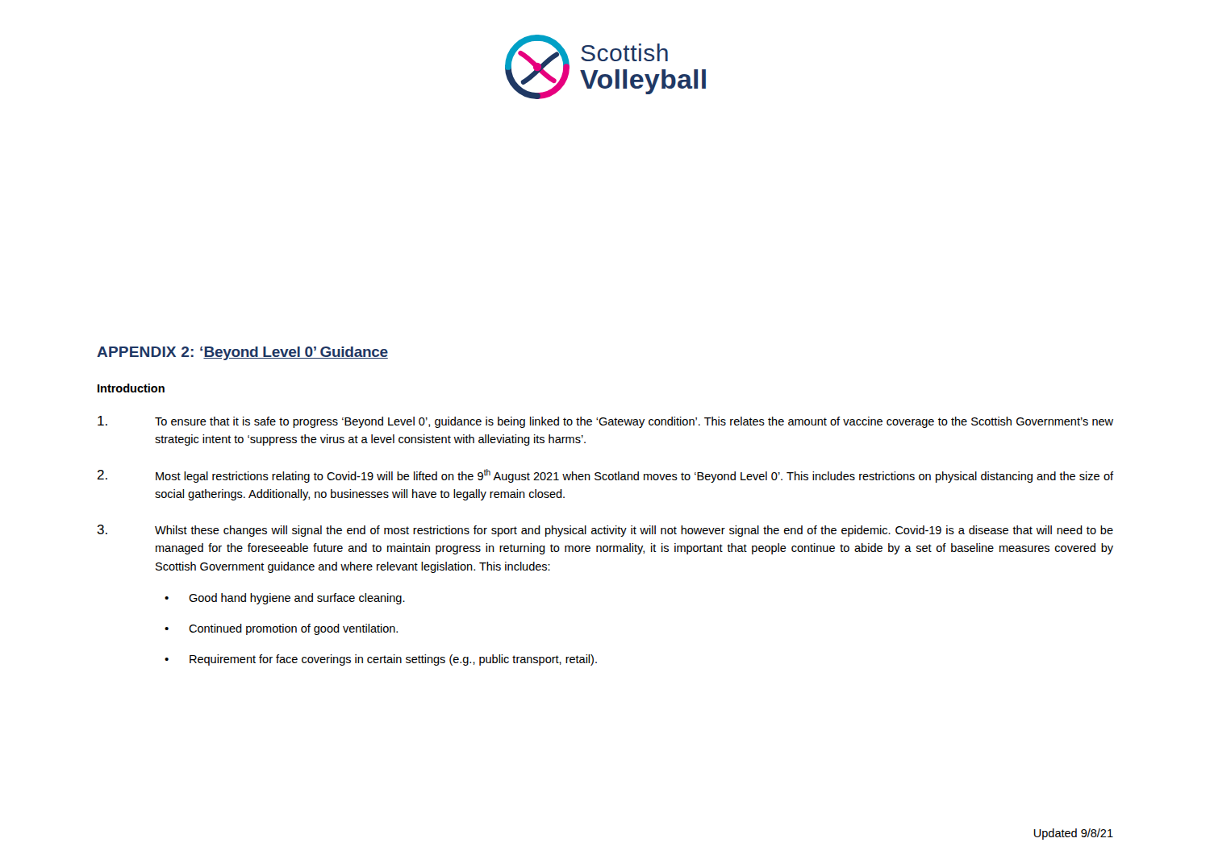Scottish
Volleyball
APPENDIX 2: ‘Beyond Level 0’ Guidance
Introduction
To ensure that it is safe to progress ‘Beyond Level 0’, guidance is being linked to the ‘Gateway condition’. This relates the amount of vaccine coverage to the Scottish Government’s new strategic intent to ‘suppress the virus at a level consistent with alleviating its harms’.
Most legal restrictions relating to Covid-19 will be lifted on the 9th August 2021 when Scotland moves to ‘Beyond Level 0’. This includes restrictions on physical distancing and the size of social gatherings. Additionally, no businesses will have to legally remain closed.
Whilst these changes will signal the end of most restrictions for sport and physical activity it will not however signal the end of the epidemic. Covid-19 is a disease that will need to be managed for the foreseeable future and to maintain progress in returning to more normality, it is important that people continue to abide by a set of baseline measures covered by Scottish Government guidance and where relevant legislation. This includes:
Good hand hygiene and surface cleaning.
Continued promotion of good ventilation.
Requirement for face coverings in certain settings (e.g., public transport, retail).
Updated 9/8/21